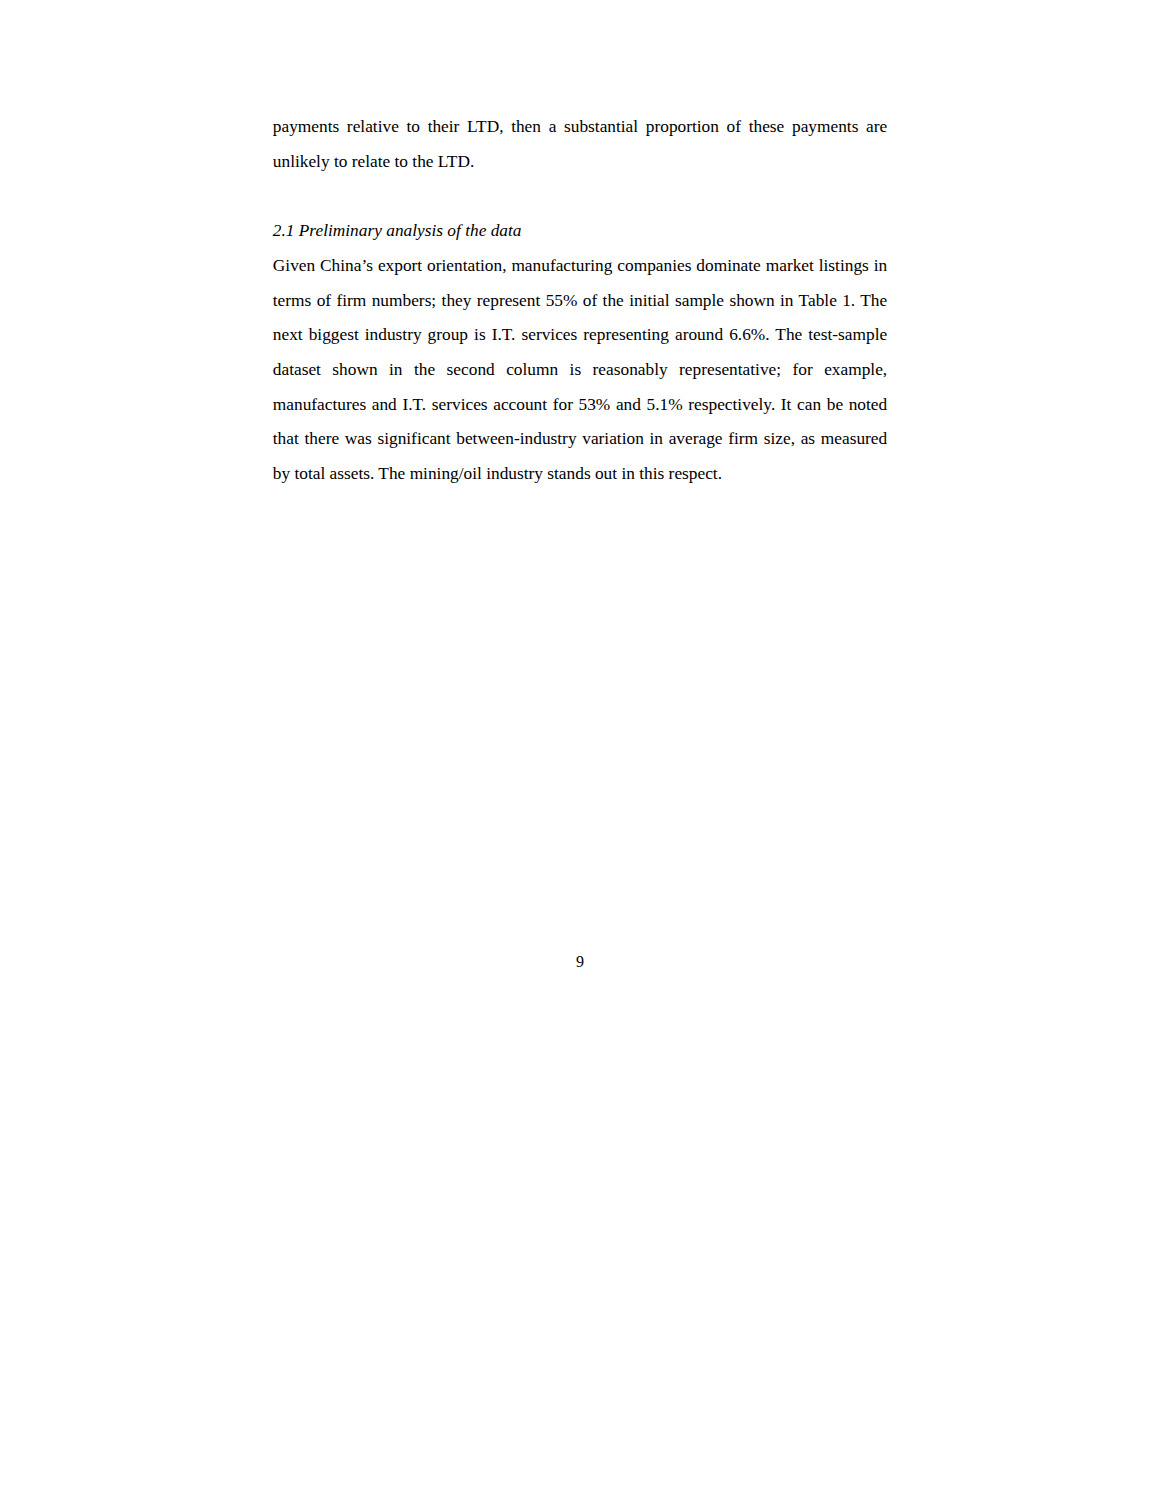payments relative to their LTD, then a substantial proportion of these payments are unlikely to relate to the LTD.
2.1 Preliminary analysis of the data
Given China’s export orientation, manufacturing companies dominate market listings in terms of firm numbers; they represent 55% of the initial sample shown in Table 1. The next biggest industry group is I.T. services representing around 6.6%. The test-sample dataset shown in the second column is reasonably representative; for example, manufactures and I.T. services account for 53% and 5.1% respectively. It can be noted that there was significant between-industry variation in average firm size, as measured by total assets. The mining/oil industry stands out in this respect.
9